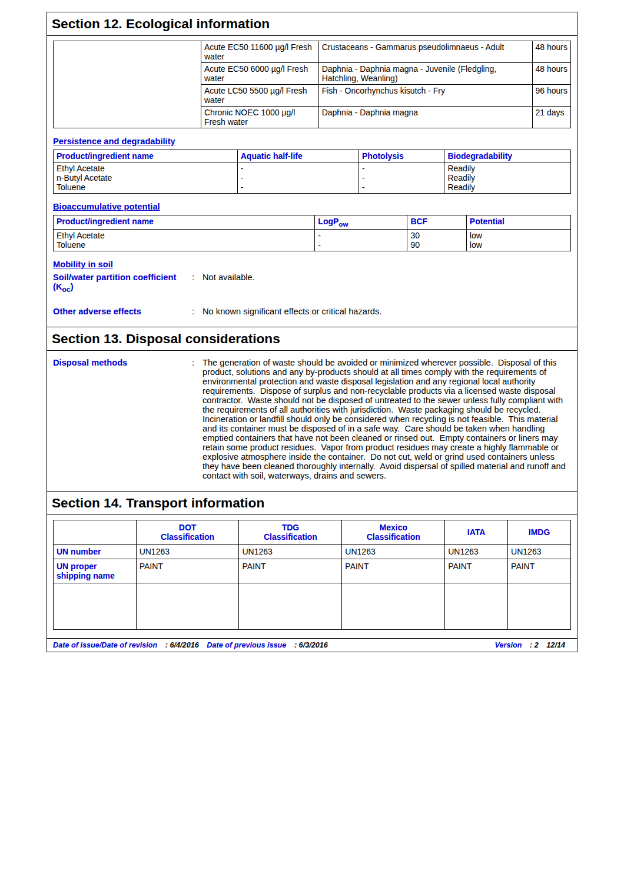Section 12. Ecological information
| | Acute EC50 11600 µg/l Fresh water | Crustaceans - Gammarus pseudolimnaeus - Adult | 48 hours |
| Acute EC50 6000 µg/l Fresh water | Daphnia - Daphnia magna - Juvenile (Fledgling, Hatchling, Weanling) | 48 hours |
| Acute LC50 5500 µg/l Fresh water | Fish - Oncorhynchus kisutch - Fry | 96 hours |
| Chronic NOEC 1000 µg/l Fresh water | Daphnia - Daphnia magna | 21 days |
Persistence and degradability
| Product/ingredient name | Aquatic half-life | Photolysis | Biodegradability |
| --- | --- | --- | --- |
| Ethyl Acetate n-Butyl Acetate Toluene | - - - | - - - | Readily Readily Readily |
Bioaccumulative potential
| Product/ingredient name | LogP ow | BCF | Potential |
| --- | --- | --- | --- |
| Ethyl Acetate Toluene | - - | 30 90 | low low |
Mobility in soil
Soil/water partition coefficient (Koc)
:
Not available.
Other adverse effects
:
No known significant effects or critical hazards.
Section 13. Disposal considerations
Disposal methods
:
The generation of waste should be avoided or minimized wherever possible. Disposal of this product, solutions and any by-products should at all times comply with the requirements of environmental protection and waste disposal legislation and any regional local authority requirements. Dispose of surplus and non-recyclable products via a licensed waste disposal contractor. Waste should not be disposed of untreated to the sewer unless fully compliant with the requirements of all authorities with jurisdiction. Waste packaging should be recycled. Incineration or landfill should only be considered when recycling is not feasible. This material and its container must be disposed of in a safe way. Care should be taken when handling emptied containers that have not been cleaned or rinsed out. Empty containers or liners may retain some product residues. Vapor from product residues may create a highly flammable or explosive atmosphere inside the container. Do not cut, weld or grind used containers unless they have been cleaned thoroughly internally. Avoid dispersal of spilled material and runoff and contact with soil, waterways, drains and sewers.
Section 14. Transport information
| | DOT Classification | TDG Classification | Mexico Classification | IATA | IMDG |
| --- | --- | --- | --- | --- | --- |
| UN number | UN1263 | UN1263 | UN1263 | UN1263 | UN1263 |
| UN proper shipping name | PAINT | PAINT | PAINT | PAINT | PAINT |
Date of issue/Date of revision : 6/4/2016 Date of previous issue : 6/3/2016
Version : 2 12/14